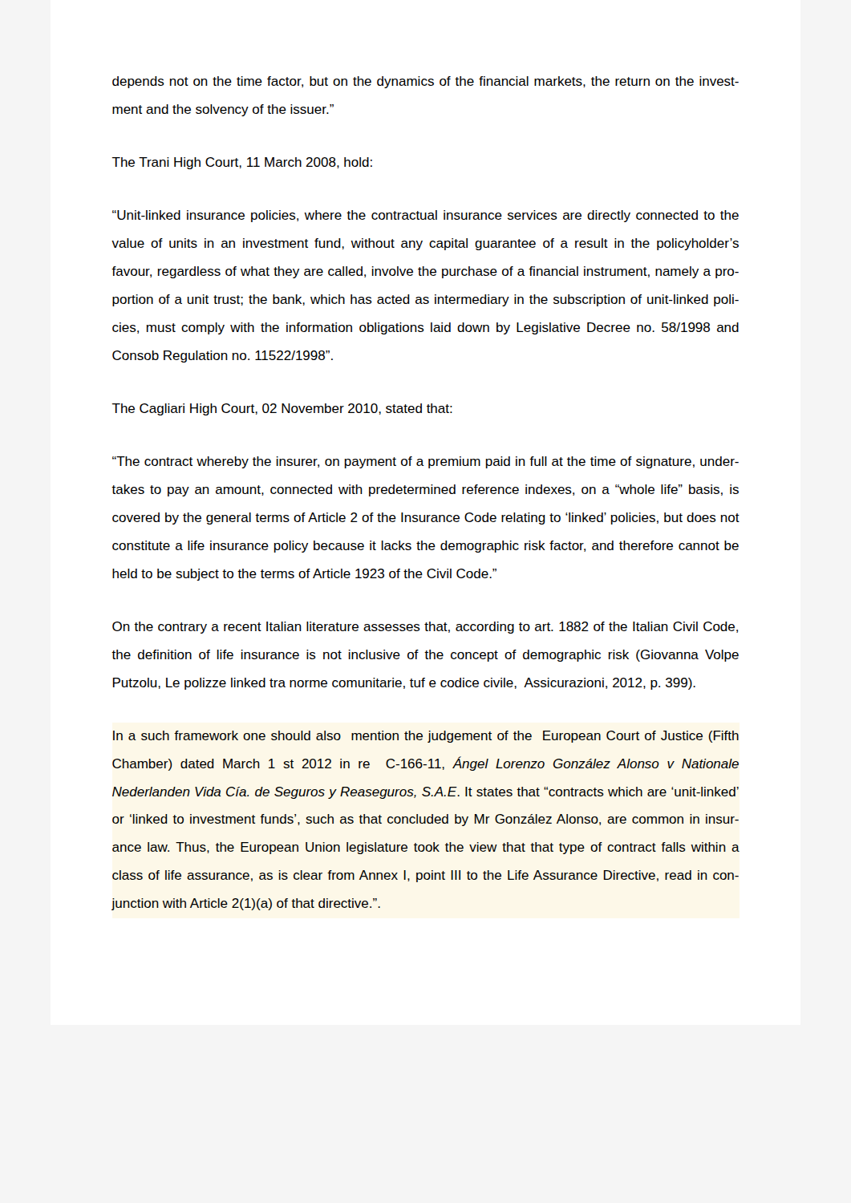depends not on the time factor, but on the dynamics of the financial markets, the return on the investment and the solvency of the issuer.”
The Trani High Court, 11 March 2008, hold:
“Unit-linked insurance policies, where the contractual insurance services are directly connected to the value of units in an investment fund, without any capital guarantee of a result in the policyholder’s favour, regardless of what they are called, involve the purchase of a financial instrument, namely a proportion of a unit trust; the bank, which has acted as intermediary in the subscription of unit-linked policies, must comply with the information obligations laid down by Legislative Decree no. 58/1998 and Consob Regulation no. 11522/1998”.
The Cagliari High Court, 02 November 2010, stated that:
“The contract whereby the insurer, on payment of a premium paid in full at the time of signature, undertakes to pay an amount, connected with predetermined reference indexes, on a “whole life” basis, is covered by the general terms of Article 2 of the Insurance Code relating to ‘linked’ policies, but does not constitute a life insurance policy because it lacks the demographic risk factor, and therefore cannot be held to be subject to the terms of Article 1923 of the Civil Code.”
On the contrary a recent Italian literature assesses that, according to art. 1882 of the Italian Civil Code, the definition of life insurance is not inclusive of the concept of demographic risk (Giovanna Volpe Putzolu, Le polizze linked tra norme comunitarie, tuf e codice civile, Assicurazioni, 2012, p. 399).
In a such framework one should also mention the judgement of the European Court of Justice (Fifth Chamber) dated March 1 st 2012 in re C-166-11, Ángel Lorenzo González Alonso v Nationale Nederlanden Vida Cía. de Seguros y Reaseguros, S.A.E. It states that “contracts which are ‘unit-linked’ or ‘linked to investment funds’, such as that concluded by Mr González Alonso, are common in insurance law. Thus, the European Union legislature took the view that that type of contract falls within a class of life assurance, as is clear from Annex I, point III to the Life Assurance Directive, read in conjunction with Article 2(1)(a) of that directive.”.